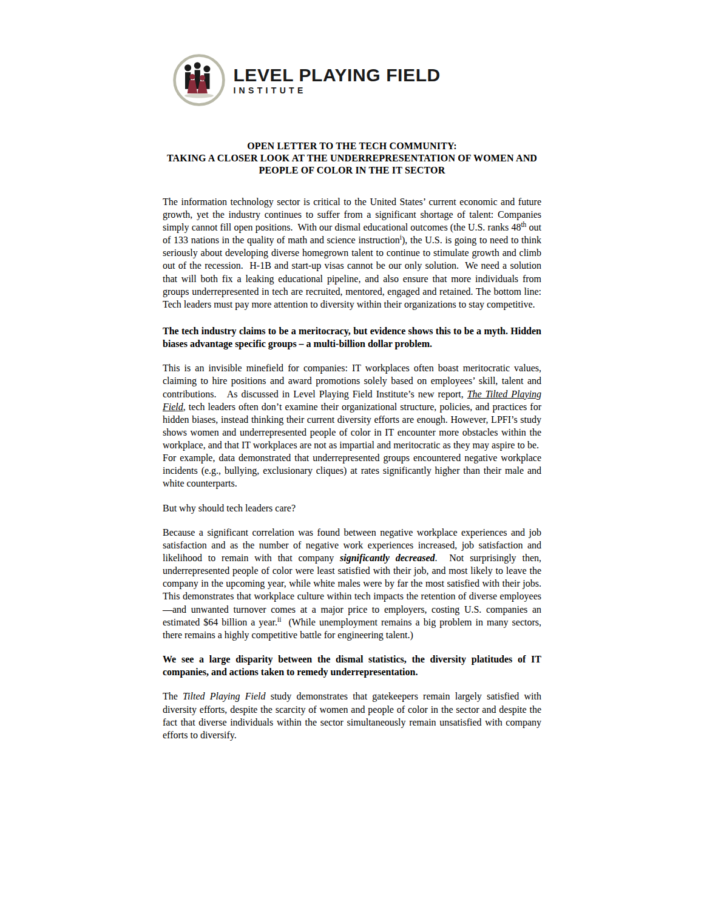LEVEL PLAYING FIELD INSTITUTE
Open Letter to the Tech Community:
Taking a Closer Look at the Underrepresentation of Women and People of Color in the IT Sector
The information technology sector is critical to the United States’ current economic and future growth, yet the industry continues to suffer from a significant shortage of talent: Companies simply cannot fill open positions. With our dismal educational outcomes (the U.S. ranks 48th out of 133 nations in the quality of math and science instructioni), the U.S. is going to need to think seriously about developing diverse homegrown talent to continue to stimulate growth and climb out of the recession. H-1B and start-up visas cannot be our only solution. We need a solution that will both fix a leaking educational pipeline, and also ensure that more individuals from groups underrepresented in tech are recruited, mentored, engaged and retained. The bottom line: Tech leaders must pay more attention to diversity within their organizations to stay competitive.
The tech industry claims to be a meritocracy, but evidence shows this to be a myth. Hidden biases advantage specific groups – a multi-billion dollar problem.
This is an invisible minefield for companies: IT workplaces often boast meritocratic values, claiming to hire positions and award promotions solely based on employees’ skill, talent and contributions. As discussed in Level Playing Field Institute’s new report, The Tilted Playing Field, tech leaders often don’t examine their organizational structure, policies, and practices for hidden biases, instead thinking their current diversity efforts are enough. However, LPFI’s study shows women and underrepresented people of color in IT encounter more obstacles within the workplace, and that IT workplaces are not as impartial and meritocratic as they may aspire to be. For example, data demonstrated that underrepresented groups encountered negative workplace incidents (e.g., bullying, exclusionary cliques) at rates significantly higher than their male and white counterparts.
But why should tech leaders care?
Because a significant correlation was found between negative workplace experiences and job satisfaction and as the number of negative work experiences increased, job satisfaction and likelihood to remain with that company significantly decreased. Not surprisingly then, underrepresented people of color were least satisfied with their job, and most likely to leave the company in the upcoming year, while white males were by far the most satisfied with their jobs. This demonstrates that workplace culture within tech impacts the retention of diverse employees—and unwanted turnover comes at a major price to employers, costing U.S. companies an estimated $64 billion a year.ii (While unemployment remains a big problem in many sectors, there remains a highly competitive battle for engineering talent.)
We see a large disparity between the dismal statistics, the diversity platitudes of IT companies, and actions taken to remedy underrepresentation.
The Tilted Playing Field study demonstrates that gatekeepers remain largely satisfied with diversity efforts, despite the scarcity of women and people of color in the sector and despite the fact that diverse individuals within the sector simultaneously remain unsatisfied with company efforts to diversify.